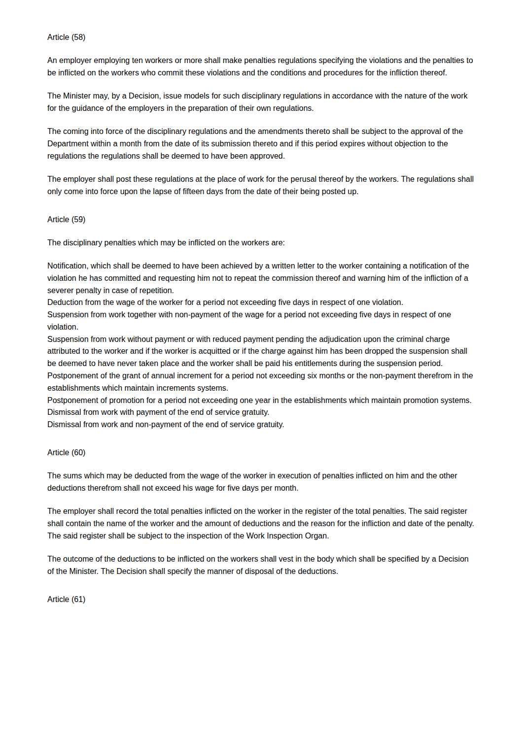Article (58)
An employer employing ten workers or more shall make penalties regulations specifying the violations and the penalties to be inflicted on the workers who commit these violations and the conditions and procedures for the infliction thereof.
The Minister may, by a Decision, issue models for such disciplinary regulations in accordance with the nature of the work for the guidance of the employers in the preparation of their own regulations.
The coming into force of the disciplinary regulations and the amendments thereto shall be subject to the approval of the Department within a month from the date of its submission thereto and if this period expires without objection to the regulations the regulations shall be deemed to have been approved.
The employer shall post these regulations at the place of work for the perusal thereof by the workers. The regulations shall only come into force upon the lapse of fifteen days from the date of their being posted up.
Article (59)
The disciplinary penalties which may be inflicted on the workers are:
Notification, which shall be deemed to have been achieved by a written letter to the worker containing a notification of the violation he has committed and requesting him not to repeat the commission thereof and warning him of the infliction of a severer penalty in case of repetition.
Deduction from the wage of the worker for a period not exceeding five days in respect of one violation.
Suspension from work together with non-payment of the wage for a period not exceeding five days in respect of one violation.
Suspension from work without payment or with reduced payment pending the adjudication upon the criminal charge attributed to the worker and if the worker is acquitted or if the charge against him has been dropped the suspension shall be deemed to have never taken place and the worker shall be paid his entitlements during the suspension period.
Postponement of the grant of annual increment for a period not exceeding six months or the non-payment therefrom in the establishments which maintain increments systems.
Postponement of promotion for a period not exceeding one year in the establishments which maintain promotion systems.
Dismissal from work with payment of the end of service gratuity.
Dismissal from work and non-payment of the end of service gratuity.
Article (60)
The sums which may be deducted from the wage of the worker in execution of penalties inflicted on him and the other deductions therefrom shall not exceed his wage for five days per month.
The employer shall record the total penalties inflicted on the worker in the register of the total penalties. The said register shall contain the name of the worker and the amount of deductions and the reason for the infliction and date of the penalty. The said register shall be subject to the inspection of the Work Inspection Organ.
The outcome of the deductions to be inflicted on the workers shall vest in the body which shall be specified by a Decision of the Minister. The Decision shall specify the manner of disposal of the deductions.
Article (61)